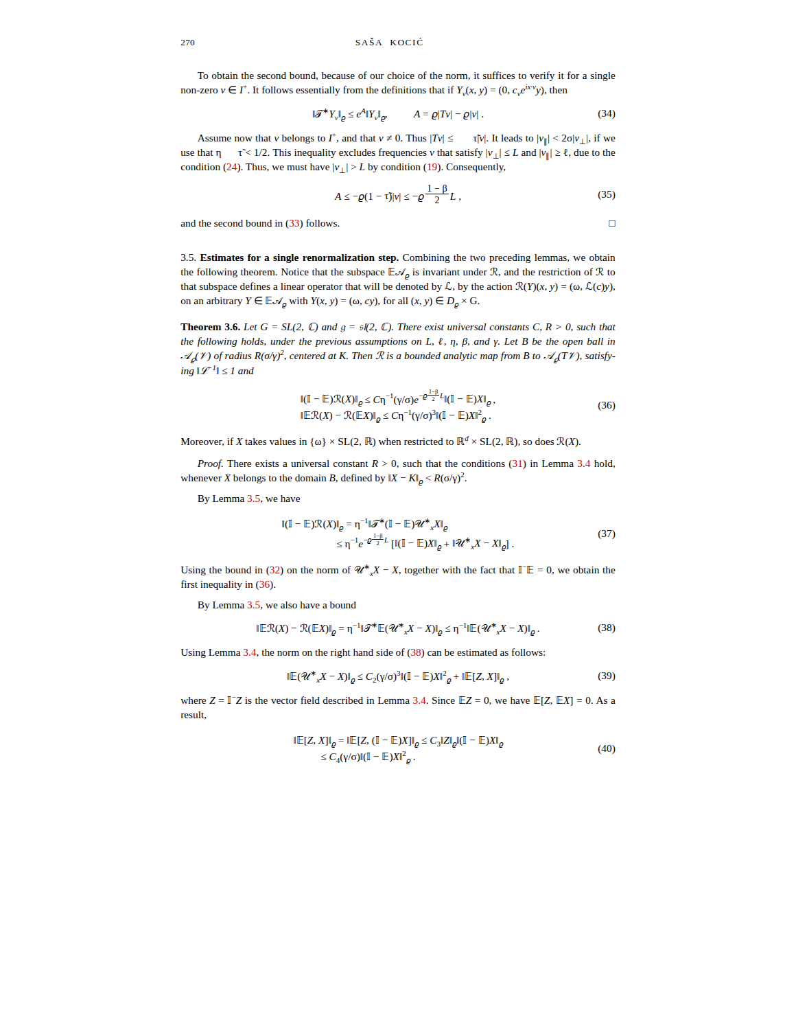270 Saša Kocić
To obtain the second bound, because of our choice of the norm, it suffices to verify it for a single non-zero v ∈ I+. It follows essentially from the definitions that if Yv(x, y) = (0, cveix·vy), then
‖𝒯∗Yv‖𝜚 ≤ eA‖Yv‖𝜚, A = 𝜚|Tv| − 𝜚|v| . (34)
Assume now that v belongs to I+, and that v ≠ 0. Thus |Tv| ≤ τ̃|v|. It leads to |v∥| < 2σ|v⊥|, if we use that ητ̃ < 1/2. This inequality excludes frequencies v that satisfy |v⊥| ≤ L and |v∥| ≥ ℓ, due to the condition (24). Thus, we must have |v⊥| > L by condition (19). Consequently,
A ≤ −𝜚(1 − τ̃)|v| ≤ −𝜚1 − β 2 L , (35)
and the second bound in (33) follows.□
3.5. Estimates for a single renormalization step. Combining the two preceding lemmas, we obtain the following theorem. Notice that the subspace 𝔼𝒜𝜚 is invariant under ℛ, and the restriction of ℛ to that subspace defines a linear operator that will be denoted by ℒ, by the action ℛ(Y)(x, y) = (ω, ℒ(c)y), on an arbitrary Y ∈ 𝔼𝒜𝜚 with Y(x, y) = (ω, cy), for all (x, y) ∈ D𝜚 × G.
Theorem 3.6. Let G = SL(2, ℂ) and 𝔤 = 𝔰𝔩(2, ℂ). There exist universal constants C, R > 0, such that the following holds, under the previous assumptions on L, ℓ, η, β, and γ. Let B be the open ball in 𝒜𝜚(𝒱) of radius R(σ/γ)2, centered at K. Then ℛ is a bounded analytic map from B to 𝒜𝜚(T𝒱), satisfying ‖ℒ−1‖ ≤ 1 and
‖(𝕀 − 𝔼)ℛ(X)‖𝜚 ≤ Cη−1(γ/σ)e−𝜚1−β 2 L‖(𝕀 − 𝔼)X‖𝜚 , ‖𝔼ℛ(X) − ℛ(𝔼X)‖𝜚 ≤ Cη−1(γ/σ)3‖(𝕀 − 𝔼)X‖2𝜚 . (36)
Moreover, if X takes values in {ω} × SL(2, ℝ) when restricted to ℝd × SL(2, ℝ), so does ℛ(X).
Proof. There exists a universal constant R > 0, such that the conditions (31) in Lemma 3.4 hold, whenever X belongs to the domain B, defined by ‖X − K‖𝜚 < R(σ/γ)2.
By Lemma 3.5, we have
‖(𝕀 − 𝔼)ℛ(X)‖𝜚 = η−1‖𝒯∗(𝕀 − 𝔼)𝒰∗xX‖𝜚 ≤ η−1e−𝜚1−β 2 L [‖(𝕀 − 𝔼)X‖𝜚 + ‖𝒰∗xX − X‖𝜚] . (37)
Using the bound in (32) on the norm of 𝒰∗xX − X, together with the fact that 𝕀−𝔼 = 0, we obtain the first inequality in (36).
By Lemma 3.5, we also have a bound
‖𝔼ℛ(X) − ℛ(𝔼X)‖𝜚 = η−1‖𝒯∗𝔼(𝒰∗xX − X)‖𝜚 ≤ η−1‖𝔼(𝒰∗xX − X)‖𝜚 . (38)
Using Lemma 3.4, the norm on the right hand side of (38) can be estimated as follows:
‖𝔼(𝒰∗xX − X)‖𝜚 ≤ C2(γ/σ)3‖(𝕀 − 𝔼)X‖2𝜚 + ‖𝔼[Z, X]‖𝜚 , (39)
where Z = 𝕀−Z is the vector field described in Lemma 3.4. Since 𝔼Z = 0, we have 𝔼[Z, 𝔼X] = 0. As a result,
‖𝔼[Z, X]‖𝜚 = ‖𝔼[Z, (𝕀 − 𝔼)X]‖𝜚 ≤ C3‖Z‖𝜚‖(𝕀 − 𝔼)X‖𝜚 ≤ C4(γ/σ)‖(𝕀 − 𝔼)X‖2𝜚 . (40)